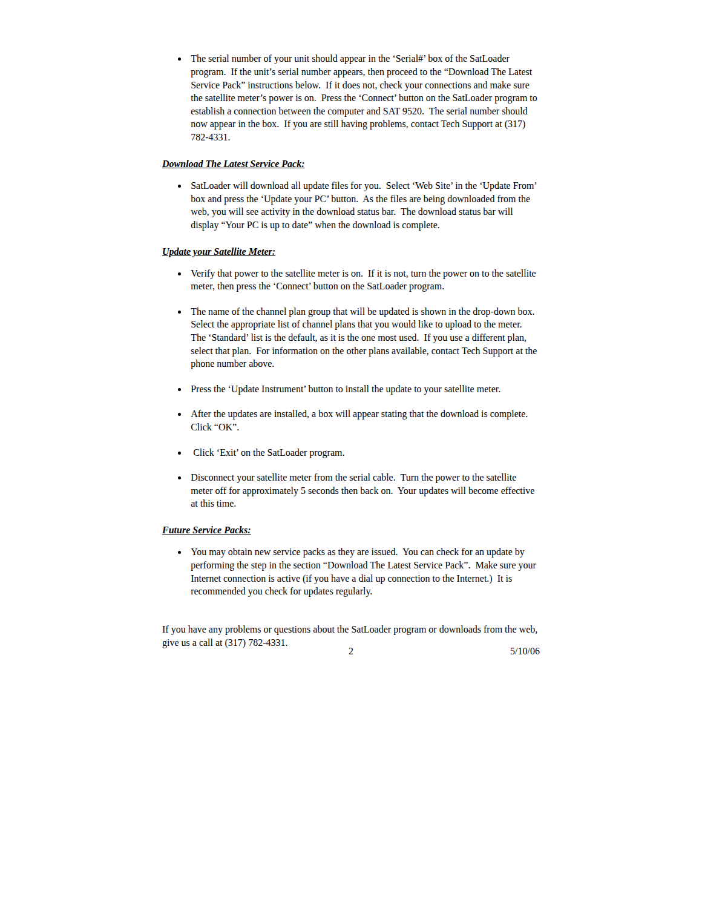The serial number of your unit should appear in the ‘Serial#’ box of the SatLoader program. If the unit’s serial number appears, then proceed to the “Download The Latest Service Pack” instructions below. If it does not, check your connections and make sure the satellite meter’s power is on. Press the ‘Connect’ button on the SatLoader program to establish a connection between the computer and SAT 9520. The serial number should now appear in the box. If you are still having problems, contact Tech Support at (317) 782-4331.
Download The Latest Service Pack:
SatLoader will download all update files for you. Select ‘Web Site’ in the ‘Update From’ box and press the ‘Update your PC’ button. As the files are being downloaded from the web, you will see activity in the download status bar. The download status bar will display “Your PC is up to date” when the download is complete.
Update your Satellite Meter:
Verify that power to the satellite meter is on. If it is not, turn the power on to the satellite meter, then press the ‘Connect’ button on the SatLoader program.
The name of the channel plan group that will be updated is shown in the drop-down box. Select the appropriate list of channel plans that you would like to upload to the meter. The ‘Standard’ list is the default, as it is the one most used. If you use a different plan, select that plan. For information on the other plans available, contact Tech Support at the phone number above.
Press the ‘Update Instrument’ button to install the update to your satellite meter.
After the updates are installed, a box will appear stating that the download is complete. Click “OK”.
Click ‘Exit’ on the SatLoader program.
Disconnect your satellite meter from the serial cable. Turn the power to the satellite meter off for approximately 5 seconds then back on. Your updates will become effective at this time.
Future Service Packs:
You may obtain new service packs as they are issued. You can check for an update by performing the step in the section “Download The Latest Service Pack”. Make sure your Internet connection is active (if you have a dial up connection to the Internet.) It is recommended you check for updates regularly.
If you have any problems or questions about the SatLoader program or downloads from the web, give us a call at (317) 782-4331.
2
5/10/06